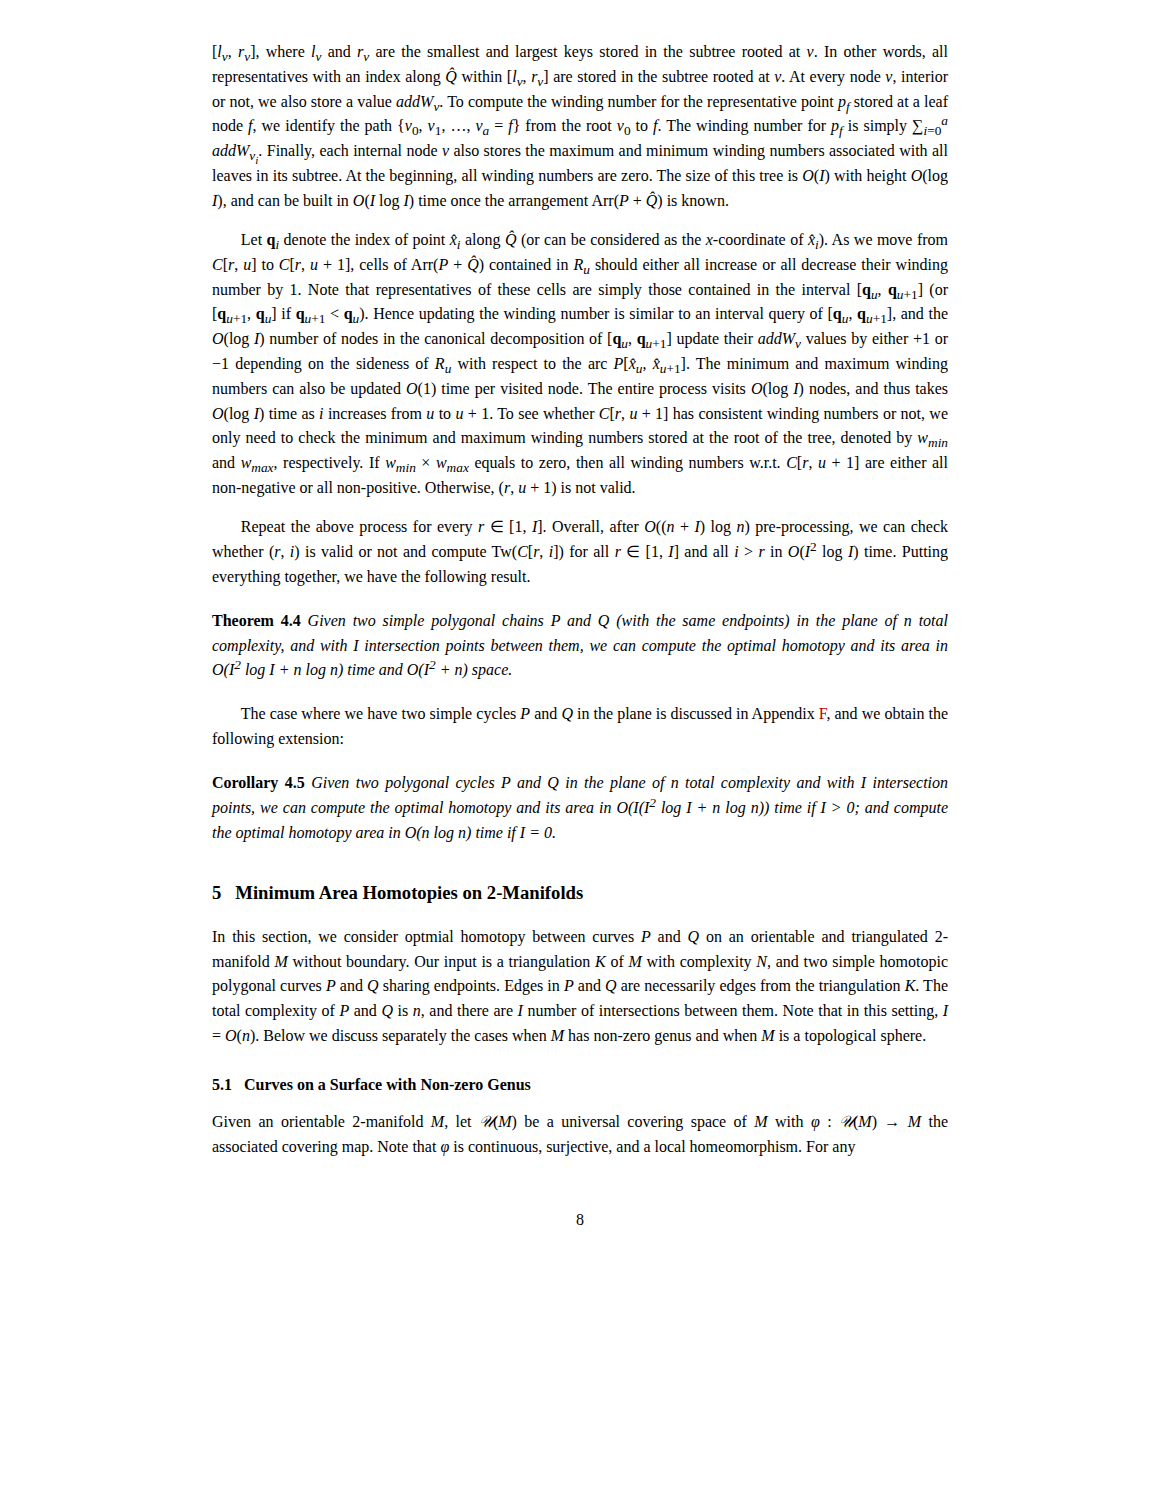[lv, rv], where lv and rv are the smallest and largest keys stored in the subtree rooted at v. In other words, all representatives with an index along Q̂ within [lv, rv] are stored in the subtree rooted at v. At every node v, interior or not, we also store a value addWv. To compute the winding number for the representative point pf stored at a leaf node f, we identify the path {v0, v1, …, va = f} from the root v0 to f. The winding number for pf is simply ∑i=0a addWvi. Finally, each internal node v also stores the maximum and minimum winding numbers associated with all leaves in its subtree. At the beginning, all winding numbers are zero. The size of this tree is O(I) with height O(log I), and can be built in O(I log I) time once the arrangement Arr(P + Q̂) is known.
Let qi denote the index of point x̂i along Q̂ (or can be considered as the x-coordinate of x̂i). As we move from C[r, u] to C[r, u + 1], cells of Arr(P + Q̂) contained in Ru should either all increase or all decrease their winding number by 1. Note that representatives of these cells are simply those contained in the interval [qu, qu+1] (or [qu+1, qu] if qu+1 < qu). Hence updating the winding number is similar to an interval query of [qu, qu+1], and the O(log I) number of nodes in the canonical decomposition of [qu, qu+1] update their addWv values by either +1 or −1 depending on the sideness of Ru with respect to the arc P[x̂u, x̂u+1]. The minimum and maximum winding numbers can also be updated O(1) time per visited node. The entire process visits O(log I) nodes, and thus takes O(log I) time as i increases from u to u + 1. To see whether C[r, u + 1] has consistent winding numbers or not, we only need to check the minimum and maximum winding numbers stored at the root of the tree, denoted by wmin and wmax, respectively. If wmin × wmax equals to zero, then all winding numbers w.r.t. C[r, u + 1] are either all non-negative or all non-positive. Otherwise, (r, u + 1) is not valid.
Repeat the above process for every r ∈ [1, I]. Overall, after O((n + I) log n) pre-processing, we can check whether (r, i) is valid or not and compute Tw(C[r, i]) for all r ∈ [1, I] and all i > r in O(I2 log I) time. Putting everything together, we have the following result.
Theorem 4.4 Given two simple polygonal chains P and Q (with the same endpoints) in the plane of n total complexity, and with I intersection points between them, we can compute the optimal homotopy and its area in O(I2 log I + n log n) time and O(I2 + n) space.
The case where we have two simple cycles P and Q in the plane is discussed in Appendix F, and we obtain the following extension:
Corollary 4.5 Given two polygonal cycles P and Q in the plane of n total complexity and with I intersection points, we can compute the optimal homotopy and its area in O(I(I2 log I + n log n)) time if I > 0; and compute the optimal homotopy area in O(n log n) time if I = 0.
5 Minimum Area Homotopies on 2-Manifolds
In this section, we consider optmial homotopy between curves P and Q on an orientable and triangulated 2-manifold M without boundary. Our input is a triangulation K of M with complexity N, and two simple homotopic polygonal curves P and Q sharing endpoints. Edges in P and Q are necessarily edges from the triangulation K. The total complexity of P and Q is n, and there are I number of intersections between them. Note that in this setting, I = O(n). Below we discuss separately the cases when M has non-zero genus and when M is a topological sphere.
5.1 Curves on a Surface with Non-zero Genus
Given an orientable 2-manifold M, let 𝒰(M) be a universal covering space of M with φ : 𝒰(M) → M the associated covering map. Note that φ is continuous, surjective, and a local homeomorphism. For any
8